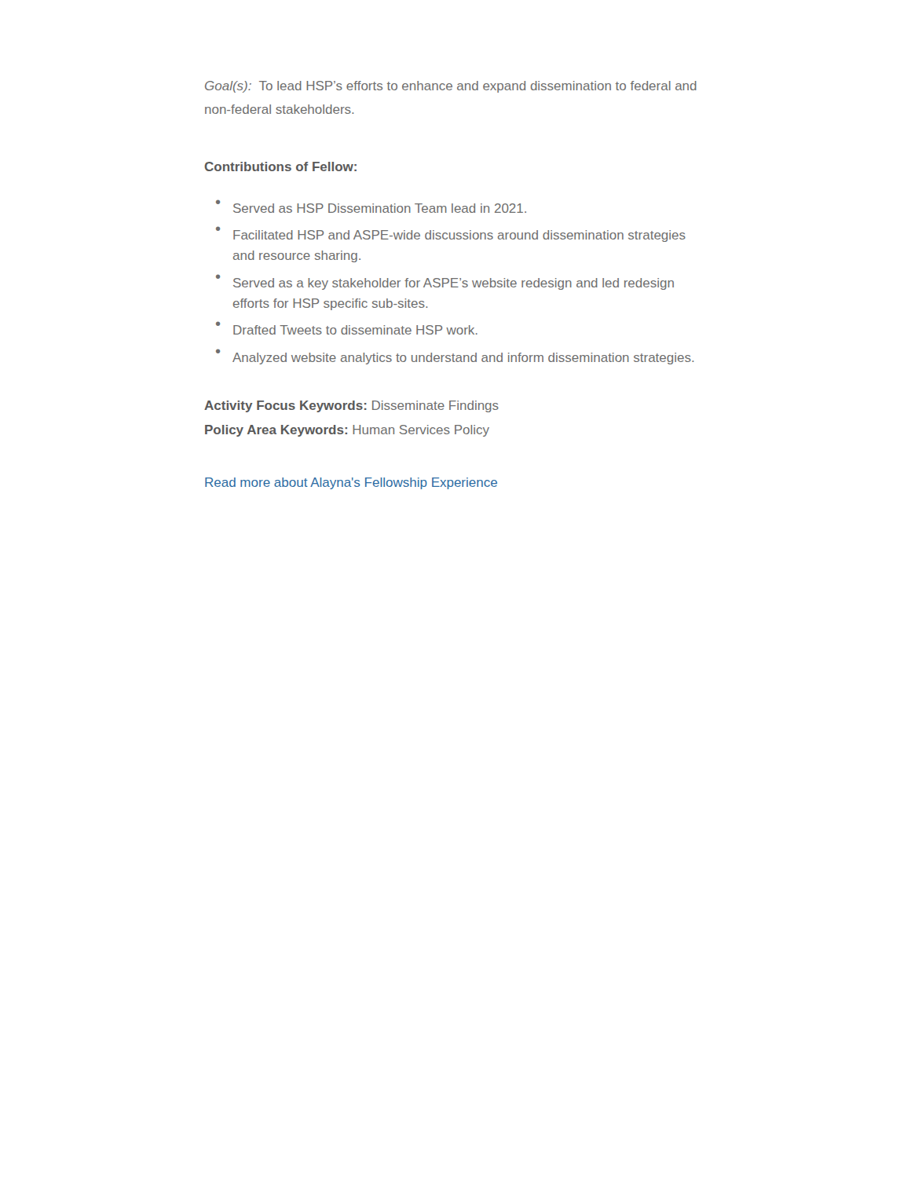Goal(s): To lead HSP’s efforts to enhance and expand dissemination to federal and non-federal stakeholders.
Contributions of Fellow:
Served as HSP Dissemination Team lead in 2021.
Facilitated HSP and ASPE-wide discussions around dissemination strategies and resource sharing.
Served as a key stakeholder for ASPE’s website redesign and led redesign efforts for HSP specific sub-sites.
Drafted Tweets to disseminate HSP work.
Analyzed website analytics to understand and inform dissemination strategies.
Activity Focus Keywords: Disseminate Findings
Policy Area Keywords: Human Services Policy
Read more about Alayna's Fellowship Experience